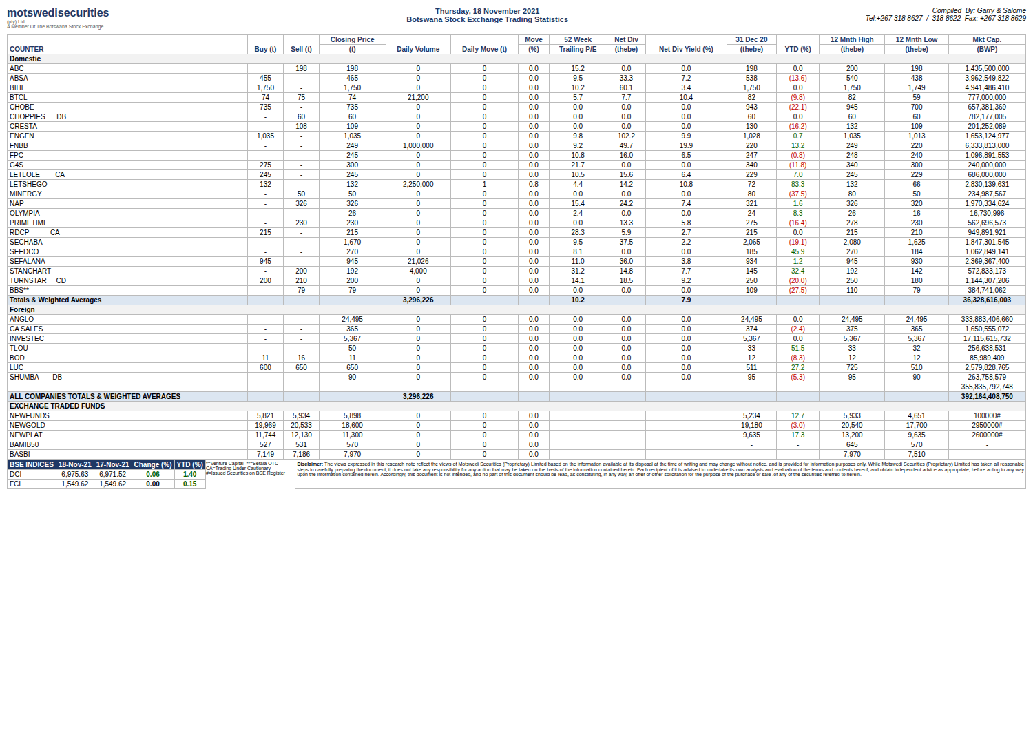motswedisecurities (pty) Ltd
A Member Of The Botswana Stock Exchange
Thursday, 18 November 2021
Botswana Stock Exchange Trading Statistics
Compiled By: Garry & Salome
Tel:+267 318 8627 / 318 8622 Fax: +267 318 8629
| COUNTER | Buy (t) | Sell (t) | Closing Price | Daily Volume | Daily Move (t) | Move | 52 Week | Net Div | Net Div Yield (%) | 31 Dec 20 | YTD (%) | 12 Mnth High | 12 Mnth Low | Mkt Cap. |
| --- | --- | --- | --- | --- | --- | --- | --- | --- | --- | --- | --- | --- | --- | --- |
| (t) | (%) | Trailing P/E | (thebe) | (thebe) | (thebe) | (thebe) | (BWP) |
| Domestic |
| ABC | | 198 | 198 | 0 | 0 | 0.0 | 15.2 | 0.0 | 0.0 | 198 | 0.0 | 200 | 198 | 1,435,500,000 |
| ABSA | 455 | - | 465 | 0 | 0 | 0.0 | 9.5 | 33.3 | 7.2 | 538 | (13.6) | 540 | 438 | 3,962,549,822 |
| BIHL | 1,750 | - | 1,750 | 0 | 0 | 0.0 | 10.2 | 60.1 | 3.4 | 1,750 | 0.0 | 1,750 | 1,749 | 4,941,486,410 |
| BTCL | 74 | 75 | 74 | 21,200 | 0 | 0.0 | 5.7 | 7.7 | 10.4 | 82 | (9.8) | 82 | 59 | 777,000,000 |
| CHOBE | 735 | - | 735 | 0 | 0 | 0.0 | 0.0 | 0.0 | 0.0 | 943 | (22.1) | 945 | 700 | 657,381,369 |
| CHOPPIES DB | - | 60 | 60 | 0 | 0 | 0.0 | 0.0 | 0.0 | 0.0 | 60 | 0.0 | 60 | 60 | 782,177,005 |
| CRESTA | - | 108 | 109 | 0 | 0 | 0.0 | 0.0 | 0.0 | 0.0 | 130 | (16.2) | 132 | 109 | 201,252,089 |
| ENGEN | 1,035 | - | 1,035 | 0 | 0 | 0.0 | 9.8 | 102.2 | 9.9 | 1,028 | 0.7 | 1,035 | 1,013 | 1,653,124,977 |
| FNBB | - | - | 249 | 1,000,000 | 0 | 0.0 | 9.2 | 49.7 | 19.9 | 220 | 13.2 | 249 | 220 | 6,333,813,000 |
| FPC | - | - | 245 | 0 | 0 | 0.0 | 10.8 | 16.0 | 6.5 | 247 | (0.8) | 248 | 240 | 1,096,891,553 |
| G4S | 275 | - | 300 | 0 | 0 | 0.0 | 21.7 | 0.0 | 0.0 | 340 | (11.8) | 340 | 300 | 240,000,000 |
| LETLOLE CA | 245 | - | 245 | 0 | 0 | 0.0 | 10.5 | 15.6 | 6.4 | 229 | 7.0 | 245 | 229 | 686,000,000 |
| LETSHEGO | 132 | - | 132 | 2,250,000 | 1 | 0.8 | 4.4 | 14.2 | 10.8 | 72 | 83.3 | 132 | 66 | 2,830,139,631 |
| MINERGY | - | 50 | 50 | 0 | 0 | 0.0 | 0.0 | 0.0 | 0.0 | 80 | (37.5) | 80 | 50 | 234,987,567 |
| NAP | - | 326 | 326 | 0 | 0 | 0.0 | 15.4 | 24.2 | 7.4 | 321 | 1.6 | 326 | 320 | 1,970,334,624 |
| OLYMPIA | - | - | 26 | 0 | 0 | 0.0 | 2.4 | 0.0 | 0.0 | 24 | 8.3 | 26 | 16 | 16,730,996 |
| PRIMETIME | - | 230 | 230 | 0 | 0 | 0.0 | 0.0 | 13.3 | 5.8 | 275 | (16.4) | 278 | 230 | 562,696,573 |
| RDCP CA | 215 | - | 215 | 0 | 0 | 0.0 | 28.3 | 5.9 | 2.7 | 215 | 0.0 | 215 | 210 | 949,891,921 |
| SECHABA | - | - | 1,670 | 0 | 0 | 0.0 | 9.5 | 37.5 | 2.2 | 2,065 | (19.1) | 2,080 | 1,625 | 1,847,301,545 |
| SEEDCO | - | - | 270 | 0 | 0 | 0.0 | 8.1 | 0.0 | 0.0 | 185 | 45.9 | 270 | 184 | 1,062,849,141 |
| SEFALANA | 945 | - | 945 | 21,026 | 0 | 0.0 | 11.0 | 36.0 | 3.8 | 934 | 1.2 | 945 | 930 | 2,369,367,400 |
| STANCHART | - | 200 | 192 | 4,000 | 0 | 0.0 | 31.2 | 14.8 | 7.7 | 145 | 32.4 | 192 | 142 | 572,833,173 |
| TURNSTAR CD | 200 | 210 | 200 | 0 | 0 | 0.0 | 14.1 | 18.5 | 9.2 | 250 | (20.0) | 250 | 180 | 1,144,307,206 |
| BBS** | - | 79 | 79 | 0 | 0 | 0.0 | 0.0 | 0.0 | 0.0 | 109 | (27.5) | 110 | 79 | 384,741,062 |
| Totals & Weighted Averages | | | | 3,296,226 | | | 10.2 | | 7.9 | | | | | 36,328,616,003 |
| Foreign |
| ANGLO | - | - | 24,495 | 0 | 0 | 0.0 | 0.0 | 0.0 | 0.0 | 24,495 | 0.0 | 24,495 | 24,495 | 333,883,406,660 |
| CA SALES | - | - | 365 | 0 | 0 | 0.0 | 0.0 | 0.0 | 0.0 | 374 | (2.4) | 375 | 365 | 1,650,555,072 |
| INVESTEC | - | - | 5,367 | 0 | 0 | 0.0 | 0.0 | 0.0 | 0.0 | 5,367 | 0.0 | 5,367 | 5,367 | 17,115,615,732 |
| TLOU | - | - | 50 | 0 | 0 | 0.0 | 0.0 | 0.0 | 0.0 | 33 | 51.5 | 33 | 32 | 256,638,531 |
| BOD | 11 | 16 | 11 | 0 | 0 | 0.0 | 0.0 | 0.0 | 0.0 | 12 | (8.3) | 12 | 12 | 85,989,409 |
| LUC | 600 | 650 | 650 | 0 | 0 | 0.0 | 0.0 | 0.0 | 0.0 | 511 | 27.2 | 725 | 510 | 2,579,828,765 |
| SHUMBA DB | - | - | 90 | 0 | 0 | 0.0 | 0.0 | 0.0 | 0.0 | 95 | (5.3) | 95 | 90 | 263,758,579 |
| | | | | | | | | | | | | | | 355,835,792,748 |
| ALL COMPANIES TOTALS & WEIGHTED AVERAGES | | | | 3,296,226 | | | | | | | | | | 392,164,408,750 |
| EXCHANGE TRADED FUNDS |
| NEWFUNDS | 5,821 | 5,934 | 5,898 | 0 | 0 | 0.0 | | | | 5,234 | 12.7 | 5,933 | 4,651 | 100000# |
| NEWGOLD | 19,969 | 20,533 | 18,600 | 0 | 0 | 0.0 | | | | 19,180 | (3.0) | 20,540 | 17,700 | 2950000# |
| NEWPLAT | 11,744 | 12,130 | 11,300 | 0 | 0 | 0.0 | | | | 9,635 | 17.3 | 13,200 | 9,635 | 2600000# |
| BAMIB50 | 527 | 531 | 570 | 0 | 0 | 0.0 | | | | - | - | 645 | 570 | - |
| BASBI | 7,149 | 7,186 | 7,970 | 0 | 0 | 0.0 | | | | - | - | 7,970 | 7,510 | - |
| BSE INDICES | 18-Nov-21 | 17-Nov-21 | Change (%) | YTD (%) |
| --- | --- | --- | --- | --- |
| DCI | 6,975.63 | 6,971.52 | 0.06 | 1.40 |
| FCI | 1,549.62 | 1,549.62 | 0.00 | 0.15 |
*=Venture Capital **=Serala OTC CA=Trading Under Cautionary #=Issued Securities on BSE Register
Disclaimer: The views expressed in this research note reflect the views of Motswedi Securities (Proprietary) Limited based on the information available at its disposal at the time of writing and may change without notice, and is provided for information purposes only. While Motswedi Securities (Proprietary) Limited has taken all reasonable steps in carefully preparing the document, it does not take any responsibility for any action that may be taken on the basis of the information contained herein. Each recipient of it is advised to undertake its own analysis and evaluation of the terms and contents hereof, and obtain independent advice as appropriate, before acting in any way upon the information contained herein. Accordingly, this document is not intended, and no part of this document should be read, as constituting, in any way, an offer or other solicitation for the purpose of the purchase or sale .of any of the securities referred to herein.